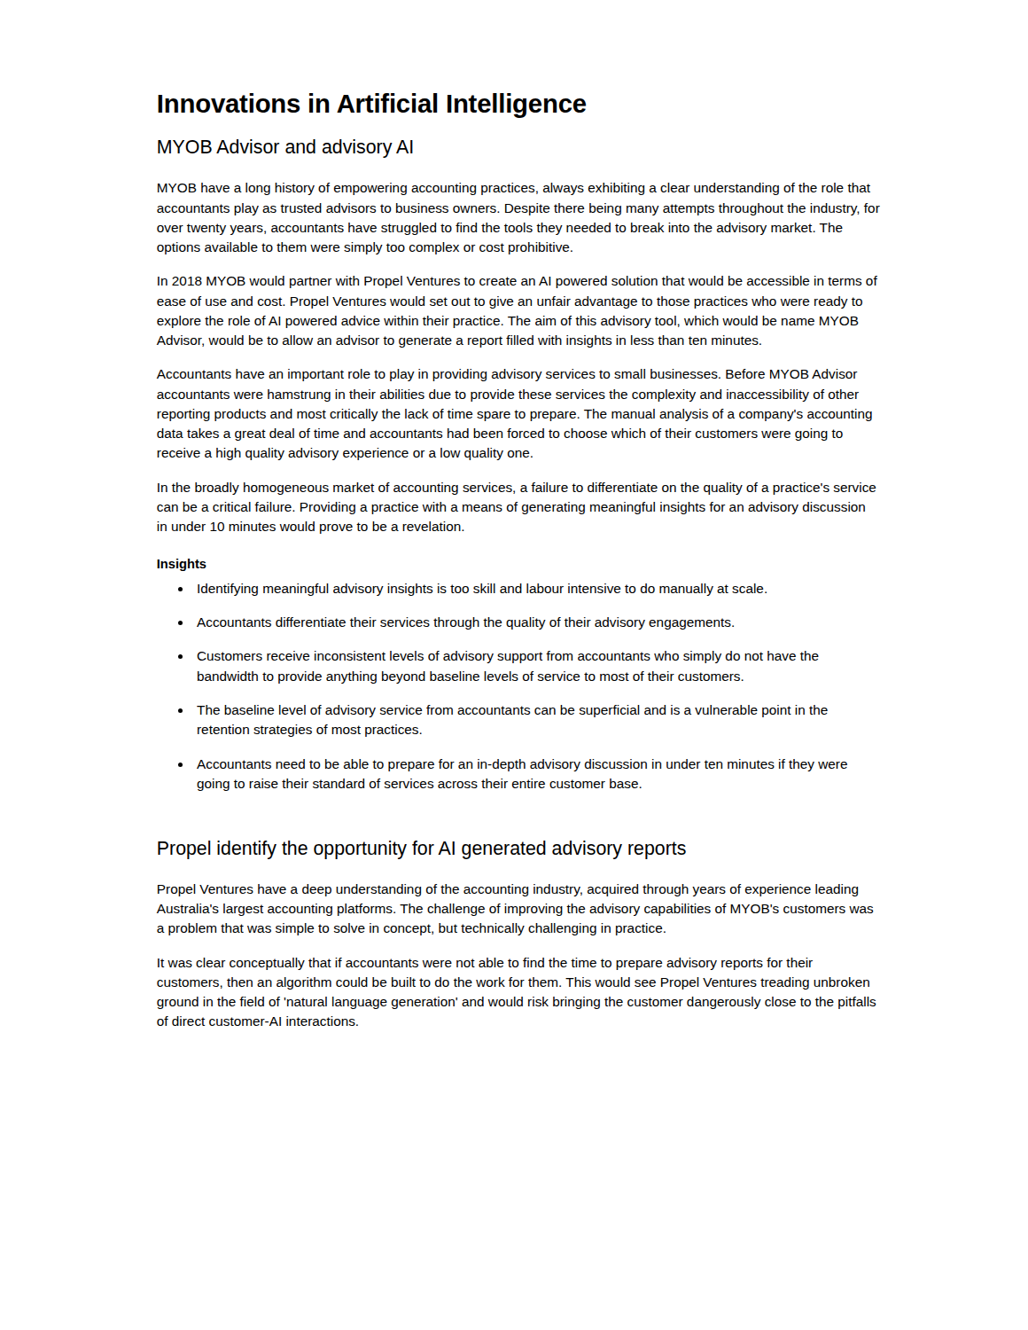Innovations in Artificial Intelligence
MYOB Advisor and advisory AI
MYOB have a long history of empowering accounting practices, always exhibiting a clear understanding of the role that accountants play as trusted advisors to business owners. Despite there being many attempts throughout the industry, for over twenty years, accountants have struggled to find the tools they needed to break into the advisory market. The options available to them were simply too complex or cost prohibitive.
In 2018 MYOB would partner with Propel Ventures to create an AI powered solution that would be accessible in terms of ease of use and cost. Propel Ventures would set out to give an unfair advantage to those practices who were ready to explore the role of AI powered advice within their practice. The aim of this advisory tool, which would be name MYOB Advisor, would be to allow an advisor to generate a report filled with insights in less than ten minutes.
Accountants have an important role to play in providing advisory services to small businesses. Before MYOB Advisor accountants were hamstrung in their abilities due to provide these services the complexity and inaccessibility of other reporting products and most critically the lack of time spare to prepare. The manual analysis of a company's accounting data takes a great deal of time and accountants had been forced to choose which of their customers were going to receive a high quality advisory experience or a low quality one.
In the broadly homogeneous market of accounting services, a failure to differentiate on the quality of a practice's service can be a critical failure. Providing a practice with a means of generating meaningful insights for an advisory discussion in under 10 minutes would prove to be a revelation.
Insights
Identifying meaningful advisory insights is too skill and labour intensive to do manually at scale.
Accountants differentiate their services through the quality of their advisory engagements.
Customers receive inconsistent levels of advisory support from accountants who simply do not have the bandwidth to provide anything beyond baseline levels of service to most of their customers.
The baseline level of advisory service from accountants can be superficial and is a vulnerable point in the retention strategies of most practices.
Accountants need to be able to prepare for an in-depth advisory discussion in under ten minutes if they were going to raise their standard of services across their entire customer base.
Propel identify the opportunity for AI generated advisory reports
Propel Ventures have a deep understanding of the accounting industry, acquired through years of experience leading Australia's largest accounting platforms. The challenge of improving the advisory capabilities of MYOB's customers was a problem that was simple to solve in concept, but technically challenging in practice.
It was clear conceptually that if accountants were not able to find the time to prepare advisory reports for their customers, then an algorithm could be built to do the work for them. This would see Propel Ventures treading unbroken ground in the field of 'natural language generation' and would risk bringing the customer dangerously close to the pitfalls
of direct customer-AI interactions.